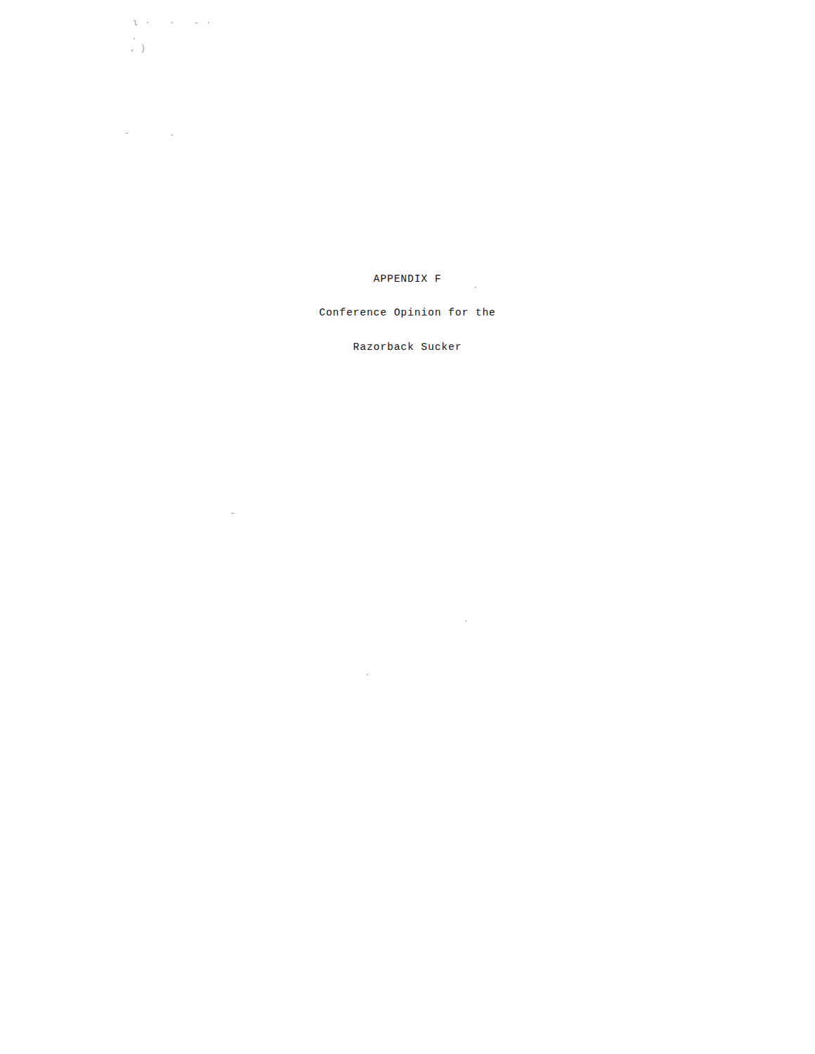ι · · - · · , ) - . - . . .
APPENDIX F
Conference Opinion for the
Razorback Sucker